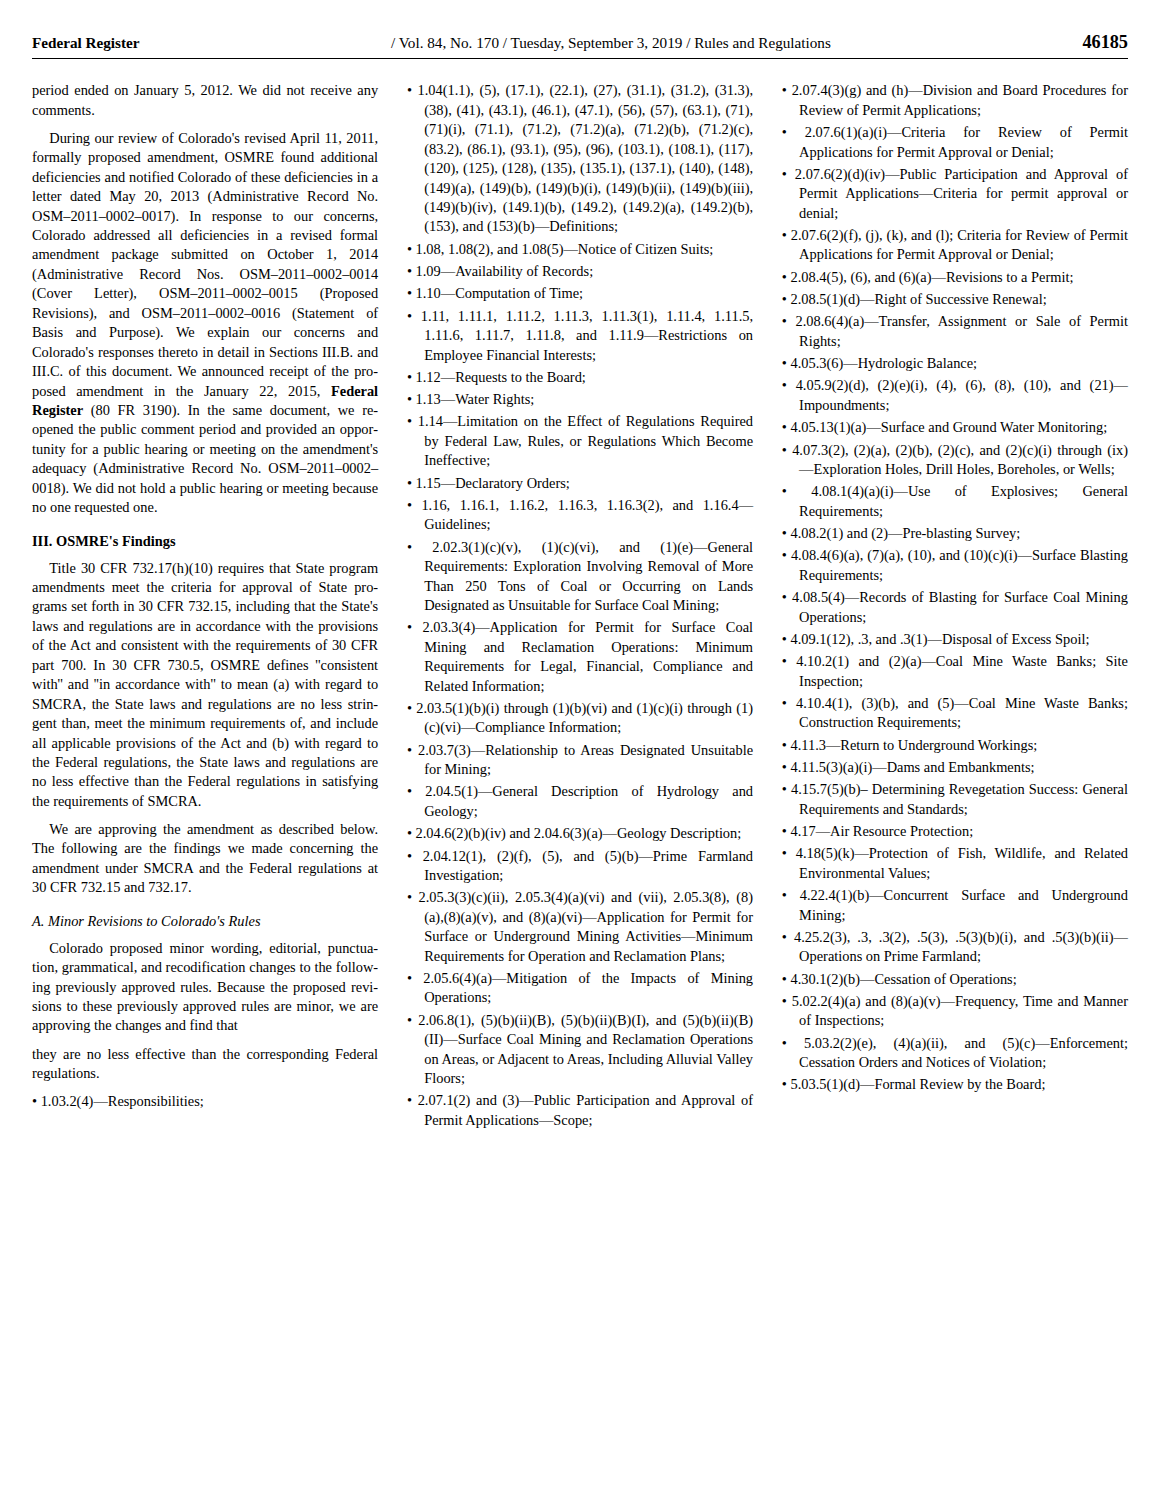Federal Register / Vol. 84, No. 170 / Tuesday, September 3, 2019 / Rules and Regulations 46185
period ended on January 5, 2012. We did not receive any comments.
During our review of Colorado's revised April 11, 2011, formally proposed amendment, OSMRE found additional deficiencies and notified Colorado of these deficiencies in a letter dated May 20, 2013 (Administrative Record No. OSM–2011–0002–0017). In response to our concerns, Colorado addressed all deficiencies in a revised formal amendment package submitted on October 1, 2014 (Administrative Record Nos. OSM–2011–0002–0014 (Cover Letter), OSM–2011–0002–0015 (Proposed Revisions), and OSM–2011–0002–0016 (Statement of Basis and Purpose). We explain our concerns and Colorado's responses thereto in detail in Sections III.B. and III.C. of this document. We announced receipt of the proposed amendment in the January 22, 2015, Federal Register (80 FR 3190). In the same document, we reopened the public comment period and provided an opportunity for a public hearing or meeting on the amendment's adequacy (Administrative Record No. OSM–2011–0002–0018). We did not hold a public hearing or meeting because no one requested one.
III. OSMRE's Findings
Title 30 CFR 732.17(h)(10) requires that State program amendments meet the criteria for approval of State programs set forth in 30 CFR 732.15, including that the State's laws and regulations are in accordance with the provisions of the Act and consistent with the requirements of 30 CFR part 700. In 30 CFR 730.5, OSMRE defines ''consistent with'' and ''in accordance with'' to mean (a) with regard to SMCRA, the State laws and regulations are no less stringent than, meet the minimum requirements of, and include all applicable provisions of the Act and (b) with regard to the Federal regulations, the State laws and regulations are no less effective than the Federal regulations in satisfying the requirements of SMCRA.
We are approving the amendment as described below. The following are the findings we made concerning the amendment under SMCRA and the Federal regulations at 30 CFR 732.15 and 732.17.
A. Minor Revisions to Colorado's Rules
Colorado proposed minor wording, editorial, punctuation, grammatical, and recodification changes to the following previously approved rules. Because the proposed revisions to these previously approved rules are minor, we are approving the changes and find that
they are no less effective than the corresponding Federal regulations.
1.03.2(4)—Responsibilities;
1.04(1.1), (5), (17.1), (22.1), (27), (31.1), (31.2), (31.3), (38), (41), (43.1), (46.1), (47.1), (56), (57), (63.1), (71), (71)(i), (71.1), (71.2), (71.2)(a), (71.2)(b), (71.2)(c), (83.2), (86.1), (93.1), (95), (96), (103.1), (108.1), (117), (120), (125), (128), (135), (135.1), (137.1), (140), (148), (149)(a), (149)(b), (149)(b)(i), (149)(b)(ii), (149)(b)(iii), (149)(b)(iv), (149.1)(b), (149.2), (149.2)(a), (149.2)(b), (153), and (153)(b)—Definitions;
1.08, 1.08(2), and 1.08(5)—Notice of Citizen Suits;
1.09—Availability of Records;
1.10—Computation of Time;
1.11, 1.11.1, 1.11.2, 1.11.3, 1.11.3(1), 1.11.4, 1.11.5, 1.11.6, 1.11.7, 1.11.8, and 1.11.9—Restrictions on Employee Financial Interests;
1.12—Requests to the Board;
1.13—Water Rights;
1.14—Limitation on the Effect of Regulations Required by Federal Law, Rules, or Regulations Which Become Ineffective;
1.15—Declaratory Orders;
1.16, 1.16.1, 1.16.2, 1.16.3, 1.16.3(2), and 1.16.4—Guidelines;
2.02.3(1)(c)(v), (1)(c)(vi), and (1)(e)—General Requirements: Exploration Involving Removal of More Than 250 Tons of Coal or Occurring on Lands Designated as Unsuitable for Surface Coal Mining;
2.03.3(4)—Application for Permit for Surface Coal Mining and Reclamation Operations: Minimum Requirements for Legal, Financial, Compliance and Related Information;
2.03.5(1)(b)(i) through (1)(b)(vi) and (1)(c)(i) through (1)(c)(vi)—Compliance Information;
2.03.7(3)—Relationship to Areas Designated Unsuitable for Mining;
2.04.5(1)—General Description of Hydrology and Geology;
2.04.6(2)(b)(iv) and 2.04.6(3)(a)—Geology Description;
2.04.12(1), (2)(f), (5), and (5)(b)—Prime Farmland Investigation;
2.05.3(3)(c)(ii), 2.05.3(4)(a)(vi) and (vii), 2.05.3(8), (8)(a),(8)(a)(v), and (8)(a)(vi)—Application for Permit for Surface or Underground Mining Activities—Minimum Requirements for Operation and Reclamation Plans;
2.05.6(4)(a)—Mitigation of the Impacts of Mining Operations;
2.06.8(1), (5)(b)(ii)(B), (5)(b)(ii)(B)(I), and (5)(b)(ii)(B)(II)—Surface Coal Mining and Reclamation Operations on Areas, or Adjacent to Areas, Including Alluvial Valley Floors;
2.07.1(2) and (3)—Public Participation and Approval of Permit Applications—Scope;
2.07.4(3)(g) and (h)—Division and Board Procedures for Review of Permit Applications;
2.07.6(1)(a)(i)—Criteria for Review of Permit Applications for Permit Approval or Denial;
2.07.6(2)(d)(iv)—Public Participation and Approval of Permit Applications—Criteria for permit approval or denial;
2.07.6(2)(f), (j), (k), and (l); Criteria for Review of Permit Applications for Permit Approval or Denial;
2.08.4(5), (6), and (6)(a)—Revisions to a Permit;
2.08.5(1)(d)—Right of Successive Renewal;
2.08.6(4)(a)—Transfer, Assignment or Sale of Permit Rights;
4.05.3(6)—Hydrologic Balance;
4.05.9(2)(d), (2)(e)(i), (4), (6), (8), (10), and (21)—Impoundments;
4.05.13(1)(a)—Surface and Ground Water Monitoring;
4.07.3(2), (2)(a), (2)(b), (2)(c), and (2)(c)(i) through (ix)—Exploration Holes, Drill Holes, Boreholes, or Wells;
4.08.1(4)(a)(i)—Use of Explosives; General Requirements;
4.08.2(1) and (2)—Pre-blasting Survey;
4.08.4(6)(a), (7)(a), (10), and (10)(c)(i)—Surface Blasting Requirements;
4.08.5(4)—Records of Blasting for Surface Coal Mining Operations;
4.09.1(12), .3, and .3(1)—Disposal of Excess Spoil;
4.10.2(1) and (2)(a)—Coal Mine Waste Banks; Site Inspection;
4.10.4(1), (3)(b), and (5)—Coal Mine Waste Banks; Construction Requirements;
4.11.3—Return to Underground Workings;
4.11.5(3)(a)(i)—Dams and Embankments;
4.15.7(5)(b)– Determining Revegetation Success: General Requirements and Standards;
4.17—Air Resource Protection;
4.18(5)(k)—Protection of Fish, Wildlife, and Related Environmental Values;
4.22.4(1)(b)—Concurrent Surface and Underground Mining;
4.25.2(3), .3, .3(2), .5(3), .5(3)(b)(i), and .5(3)(b)(ii)—Operations on Prime Farmland;
4.30.1(2)(b)—Cessation of Operations;
5.02.2(4)(a) and (8)(a)(v)—Frequency, Time and Manner of Inspections;
5.03.2(2)(e), (4)(a)(ii), and (5)(c)—Enforcement; Cessation Orders and Notices of Violation;
5.03.5(1)(d)—Formal Review by the Board;